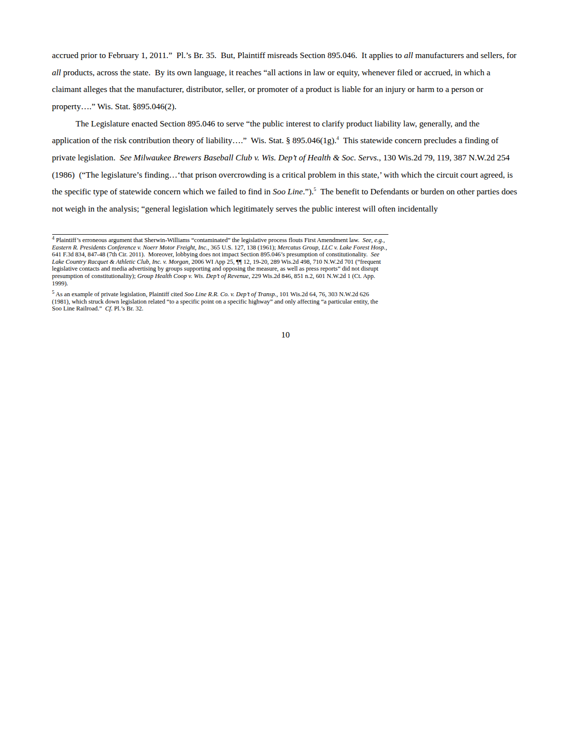accrued prior to February 1, 2011.” Pl.’s Br. 35. But, Plaintiff misreads Section 895.046. It applies to all manufacturers and sellers, for all products, across the state. By its own language, it reaches “all actions in law or equity, whenever filed or accrued, in which a claimant alleges that the manufacturer, distributor, seller, or promoter of a product is liable for an injury or harm to a person or property….” Wis. Stat. §895.046(2).
The Legislature enacted Section 895.046 to serve “the public interest to clarify product liability law, generally, and the application of the risk contribution theory of liability….” Wis. Stat. § 895.046(1g).4 This statewide concern precludes a finding of private legislation. See Milwaukee Brewers Baseball Club v. Wis. Dep’t of Health & Soc. Servs., 130 Wis.2d 79, 119, 387 N.W.2d 254 (1986) (“The legislature’s finding…‘that prison overcrowding is a critical problem in this state,’ with which the circuit court agreed, is the specific type of statewide concern which we failed to find in Soo Line.”).5 The benefit to Defendants or burden on other parties does not weigh in the analysis; “general legislation which legitimately serves the public interest will often incidentally
4 Plaintiff’s erroneous argument that Sherwin-Williams “contaminated” the legislative process flouts First Amendment law. See, e.g., Eastern R. Presidents Conference v. Noerr Motor Freight, Inc., 365 U.S. 127, 138 (1961); Mercatus Group, LLC v. Lake Forest Hosp., 641 F.3d 834, 847-48 (7th Cir. 2011). Moreover, lobbying does not impact Section 895.046’s presumption of constitutionality. See Lake Country Racquet & Athletic Club, Inc. v. Morgan, 2006 WI App 25, ¶¶ 12, 19-20, 289 Wis.2d 498, 710 N.W.2d 701 (“frequent legislative contacts and media advertising by groups supporting and opposing the measure, as well as press reports” did not disrupt presumption of constitutionality); Group Health Coop v. Wis. Dep’t of Revenue, 229 Wis.2d 846, 851 n.2, 601 N.W.2d 1 (Ct. App. 1999).
5 As an example of private legislation, Plaintiff cited Soo Line R.R. Co. v. Dep’t of Transp., 101 Wis.2d 64, 76, 303 N.W.2d 626 (1981), which struck down legislation related “to a specific point on a specific highway” and only affecting “a particular entity, the Soo Line Railroad.” Cf. Pl.’s Br. 32.
10